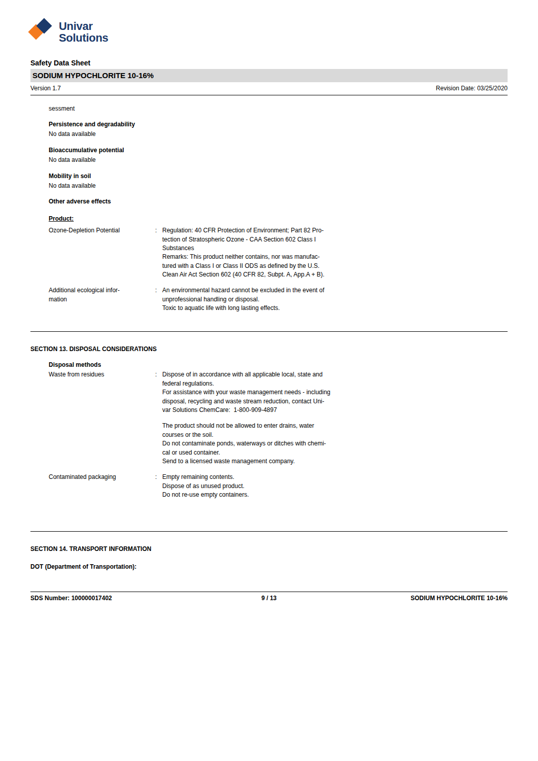Univar
Solutions
Safety Data Sheet
SODIUM HYPOCHLORITE 10-16%
Version 1.7 Revision Date: 03/25/2020
sessment
Persistence and degradability
No data available
Bioaccumulative potential
No data available
Mobility in soil
No data available
Other adverse effects
Product:
| Ozone-Depletion Potential | : | Regulation: 40 CFR Protection of Environment; Part 82 Pro- tection of Stratospheric Ozone - CAA Section 602 Class I Substances Remarks: This product neither contains, nor was manufac- tured with a Class I or Class II ODS as defined by the U.S. Clean Air Act Section 602 (40 CFR 82, Subpt. A, App.A + B). |
| Additional ecological infor- mation | : | An environmental hazard cannot be excluded in the event of unprofessional handling or disposal. Toxic to aquatic life with long lasting effects. |
SECTION 13. DISPOSAL CONSIDERATIONS
Disposal methods
| Waste from residues | : | Dispose of in accordance with all applicable local, state and federal regulations. For assistance with your waste management needs - including disposal, recycling and waste stream reduction, contact Uni- var Solutions ChemCare: 1-800-909-4897 |
| | | The product should not be allowed to enter drains, water courses or the soil. Do not contaminate ponds, waterways or ditches with chemi- cal or used container. Send to a licensed waste management company. |
| Contaminated packaging | : | Empty remaining contents. Dispose of as unused product. Do not re-use empty containers. |
SECTION 14. TRANSPORT INFORMATION
DOT (Department of Transportation):
SDS Number: 100000017402
9 / 13
SODIUM HYPOCHLORITE 10-16%